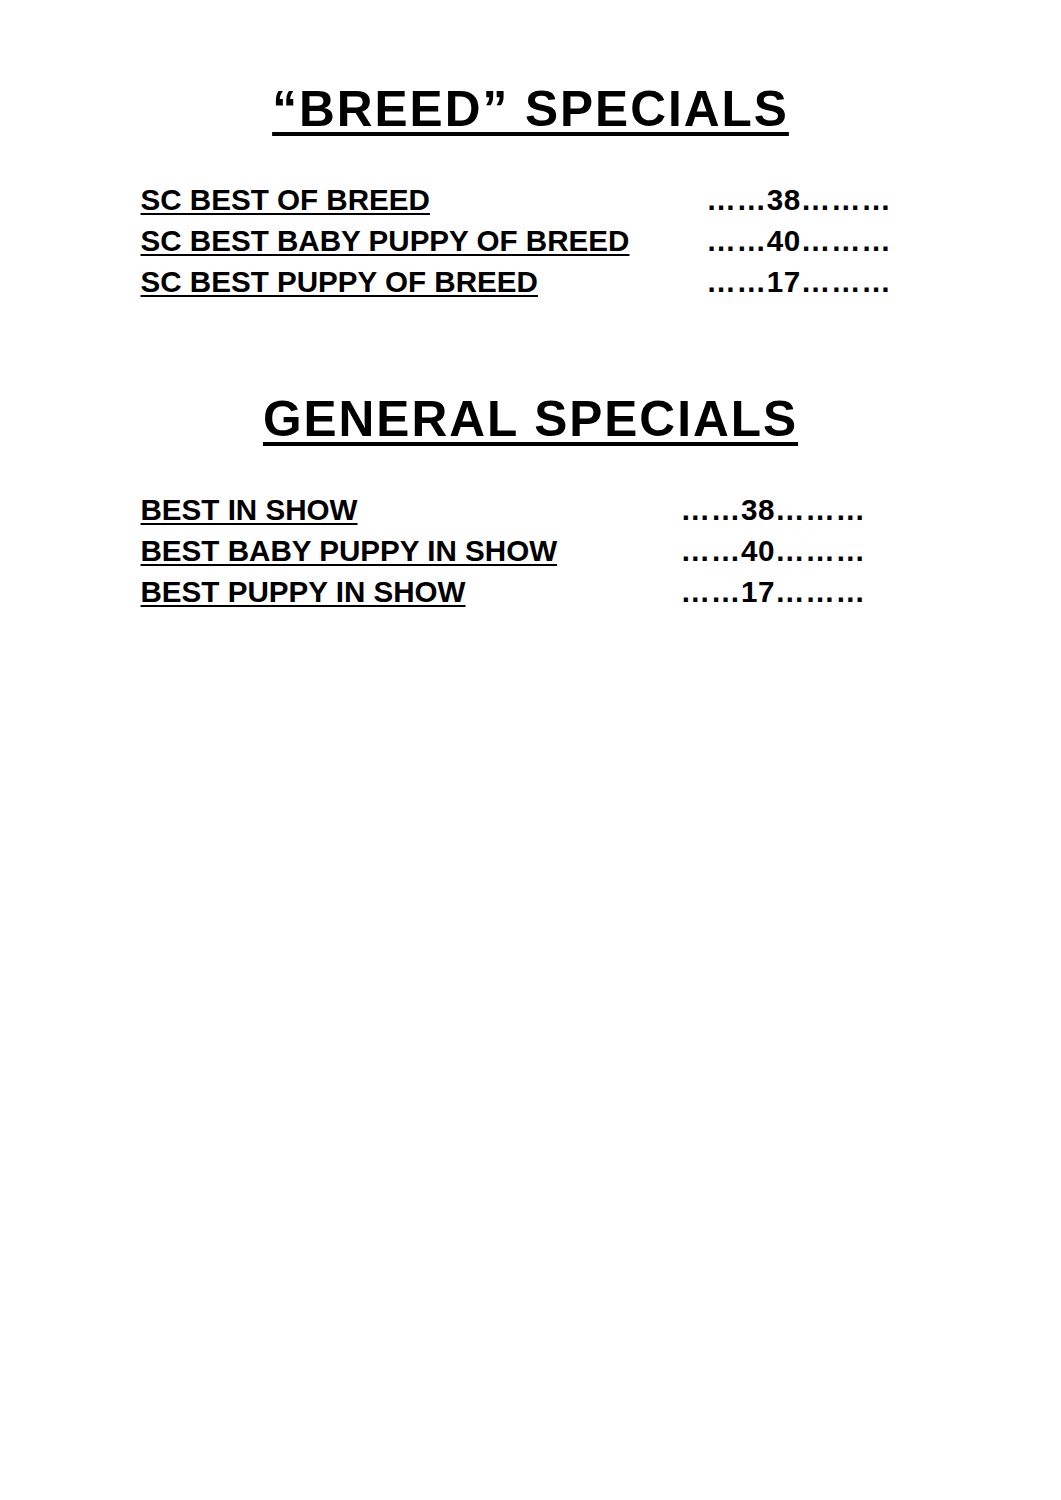“BREED” SPECIALS
| SC BEST OF BREED | ……38……… |
| SC BEST BABY PUPPY OF BREED | ……40……… |
| SC BEST PUPPY OF BREED | ……17……… |
GENERAL SPECIALS
| BEST IN SHOW | ……38……… |
| BEST BABY PUPPY IN SHOW | ……40……… |
| BEST PUPPY IN SHOW | ……17……… |